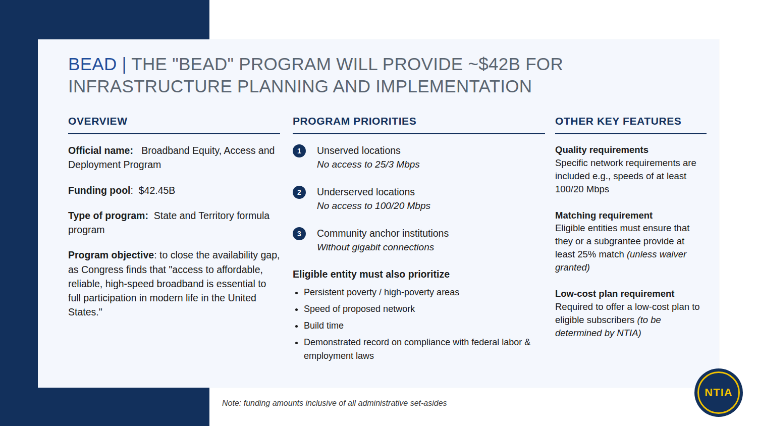BEAD | THE "BEAD" PROGRAM WILL PROVIDE ~$42B FOR INFRASTRUCTURE PLANNING AND IMPLEMENTATION
OVERVIEW
Official name: Broadband Equity, Access and Deployment Program
Funding pool: $42.45B
Type of program: State and Territory formula program
Program objective: to close the availability gap, as Congress finds that "access to affordable, reliable, high-speed broadband is essential to full participation in modern life in the United States."
PROGRAM PRIORITIES
1
Unserved locations
No access to 25/3 Mbps
2
Underserved locations
No access to 100/20 Mbps
3
Community anchor institutions
Without gigabit connections
Eligible entity must also prioritize
Persistent poverty / high-poverty areas
Speed of proposed network
Build time
Demonstrated record on compliance with federal labor & employment laws
OTHER KEY FEATURES
Quality requirements Specific network requirements are included e.g., speeds of at least 100/20 Mbps
Matching requirement Eligible entities must ensure that they or a subgrantee provide at least 25% match (unless waiver granted)
Low-cost plan requirement Required to offer a low-cost plan to eligible subscribers (to be determined by NTIA)
Note: funding amounts inclusive of all administrative set-asides
NTIA